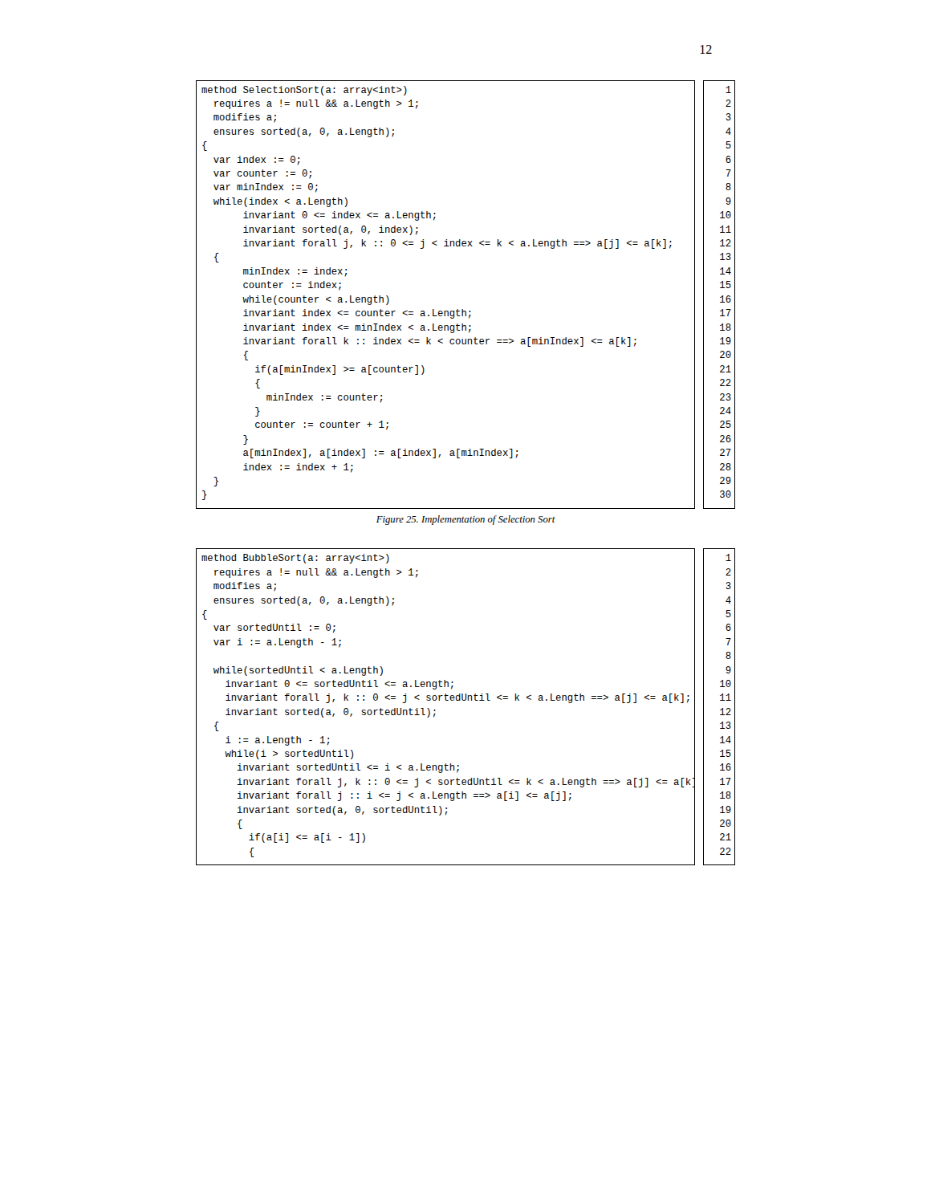12
method SelectionSort(a: array<int>)
  requires a != null && a.Length > 1;
  modifies a;
  ensures sorted(a, 0, a.Length);
{
  var index := 0;
  var counter := 0;
  var minIndex := 0;
  while(index < a.Length)
       invariant 0 <= index <= a.Length;
       invariant sorted(a, 0, index);
       invariant forall j, k :: 0 <= j < index <= k < a.Length ==> a[j] <= a[k];
  {
       minIndex := index;
       counter := index;
       while(counter < a.Length)
       invariant index <= counter <= a.Length;
       invariant index <= minIndex < a.Length;
       invariant forall k :: index <= k < counter ==> a[minIndex] <= a[k];
       {
         if(a[minIndex] >= a[counter])
         {
           minIndex := counter;
         }
         counter := counter + 1;
       }
       a[minIndex], a[index] := a[index], a[minIndex];
       index := index + 1;
  }
}
1
2
3
4
5
6
7
8
9
10
11
12
13
14
15
16
17
18
19
20
21
22
23
24
25
26
27
28
29
30
Figure 25. Implementation of Selection Sort
method BubbleSort(a: array<int>)
  requires a != null && a.Length > 1;
  modifies a;
  ensures sorted(a, 0, a.Length);
{
  var sortedUntil := 0;
  var i := a.Length - 1;

  while(sortedUntil < a.Length)
    invariant 0 <= sortedUntil <= a.Length;
    invariant forall j, k :: 0 <= j < sortedUntil <= k < a.Length ==> a[j] <= a[k];
    invariant sorted(a, 0, sortedUntil);
  {
    i := a.Length - 1;
    while(i > sortedUntil)
      invariant sortedUntil <= i < a.Length;
      invariant forall j, k :: 0 <= j < sortedUntil <= k < a.Length ==> a[j] <= a[k];
      invariant forall j :: i <= j < a.Length ==> a[i] <= a[j];
      invariant sorted(a, 0, sortedUntil);
      {
        if(a[i] <= a[i - 1])
        {
1
2
3
4
5
6
7
8
9
10
11
12
13
14
15
16
17
18
19
20
21
22